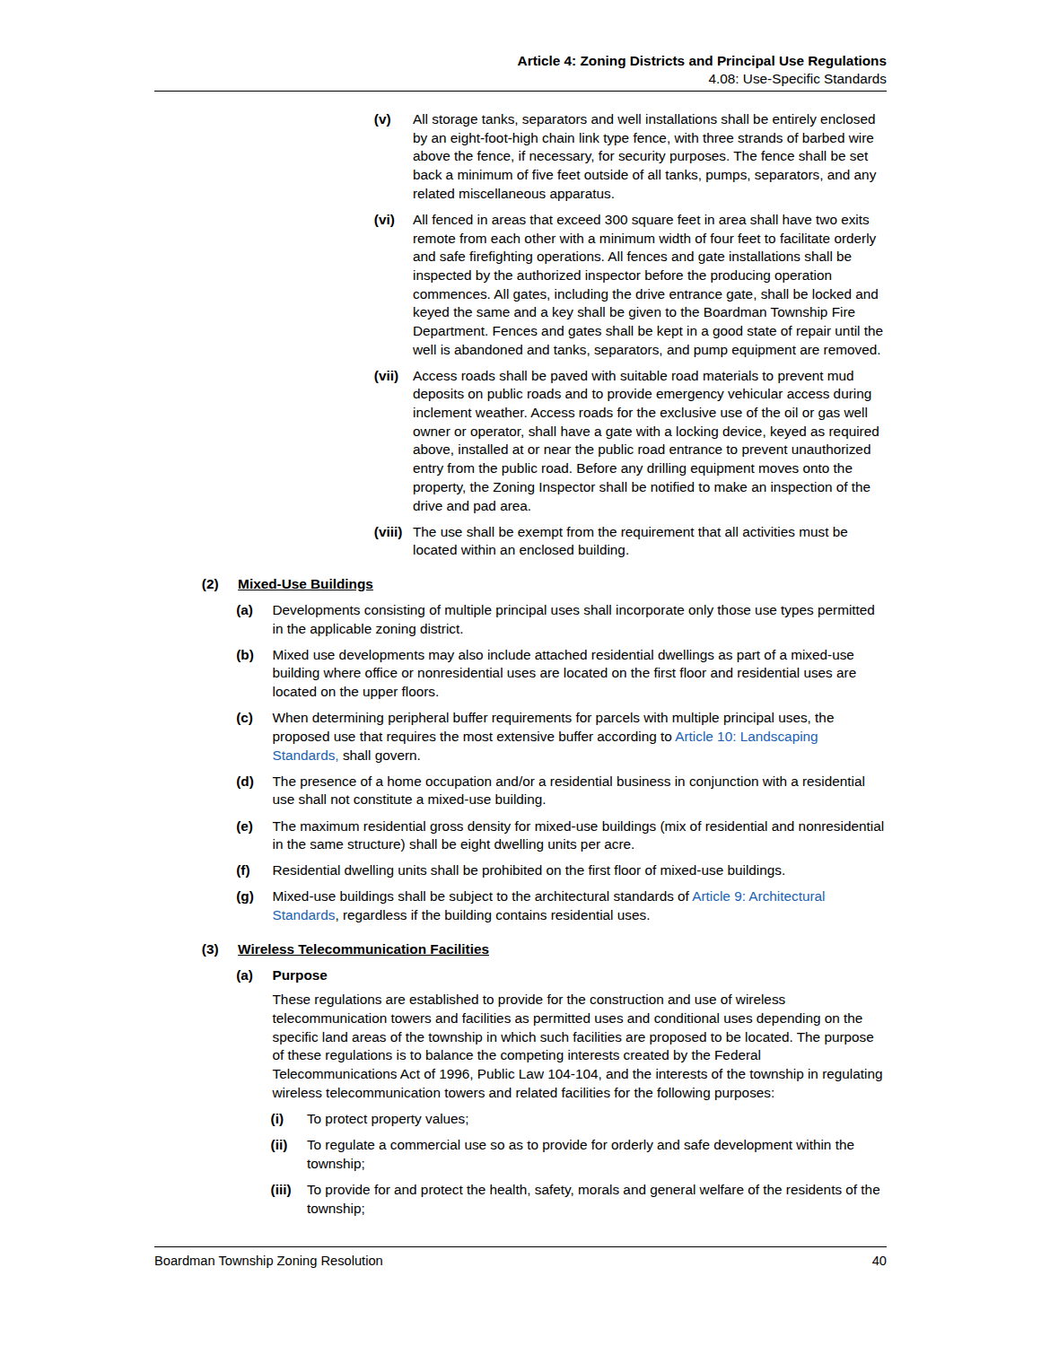Article 4: Zoning Districts and Principal Use Regulations
4.08: Use-Specific Standards
(v) All storage tanks, separators and well installations shall be entirely enclosed by an eight-foot-high chain link type fence, with three strands of barbed wire above the fence, if necessary, for security purposes. The fence shall be set back a minimum of five feet outside of all tanks, pumps, separators, and any related miscellaneous apparatus.
(vi) All fenced in areas that exceed 300 square feet in area shall have two exits remote from each other with a minimum width of four feet to facilitate orderly and safe firefighting operations. All fences and gate installations shall be inspected by the authorized inspector before the producing operation commences. All gates, including the drive entrance gate, shall be locked and keyed the same and a key shall be given to the Boardman Township Fire Department. Fences and gates shall be kept in a good state of repair until the well is abandoned and tanks, separators, and pump equipment are removed.
(vii) Access roads shall be paved with suitable road materials to prevent mud deposits on public roads and to provide emergency vehicular access during inclement weather. Access roads for the exclusive use of the oil or gas well owner or operator, shall have a gate with a locking device, keyed as required above, installed at or near the public road entrance to prevent unauthorized entry from the public road. Before any drilling equipment moves onto the property, the Zoning Inspector shall be notified to make an inspection of the drive and pad area.
(viii) The use shall be exempt from the requirement that all activities must be located within an enclosed building.
(2) Mixed-Use Buildings
(a) Developments consisting of multiple principal uses shall incorporate only those use types permitted in the applicable zoning district.
(b) Mixed use developments may also include attached residential dwellings as part of a mixed-use building where office or nonresidential uses are located on the first floor and residential uses are located on the upper floors.
(c) When determining peripheral buffer requirements for parcels with multiple principal uses, the proposed use that requires the most extensive buffer according to Article 10: Landscaping Standards, shall govern.
(d) The presence of a home occupation and/or a residential business in conjunction with a residential use shall not constitute a mixed-use building.
(e) The maximum residential gross density for mixed-use buildings (mix of residential and nonresidential in the same structure) shall be eight dwelling units per acre.
(f) Residential dwelling units shall be prohibited on the first floor of mixed-use buildings.
(g) Mixed-use buildings shall be subject to the architectural standards of Article 9: Architectural Standards, regardless if the building contains residential uses.
(3) Wireless Telecommunication Facilities
(a) Purpose
These regulations are established to provide for the construction and use of wireless telecommunication towers and facilities as permitted uses and conditional uses depending on the specific land areas of the township in which such facilities are proposed to be located. The purpose of these regulations is to balance the competing interests created by the Federal Telecommunications Act of 1996, Public Law 104-104, and the interests of the township in regulating wireless telecommunication towers and related facilities for the following purposes:
(i) To protect property values;
(ii) To regulate a commercial use so as to provide for orderly and safe development within the township;
(iii) To provide for and protect the health, safety, morals and general welfare of the residents of the township;
Boardman Township Zoning Resolution 40